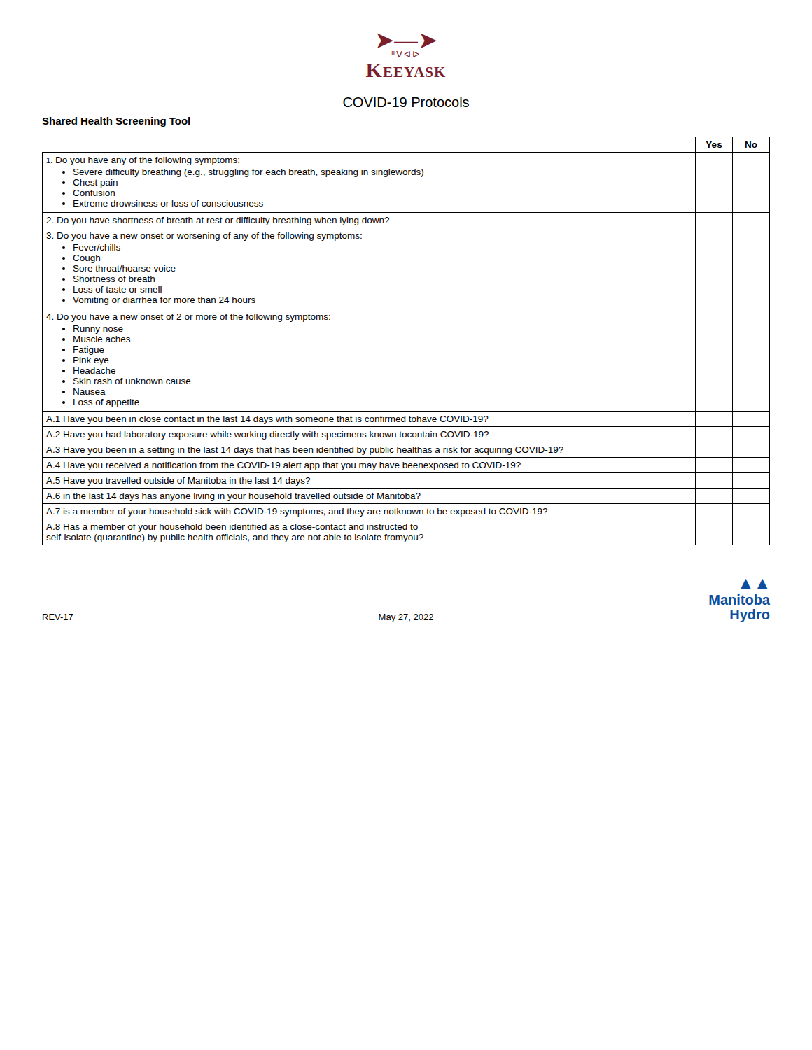➤—➤
ᐦᐯᐊᐆ
Keeyask
COVID-19 Protocols
Shared Health Screening Tool
| | Yes | No |
| --- | --- | --- |
| 1. Do you have any of the following symptoms: Severe difficulty breathing (e.g., struggling for each breath, speaking in singlewords) Chest pain Confusion Extreme drowsiness or loss of consciousness | | |
| 2. Do you have shortness of breath at rest or difficulty breathing when lying down? | | |
| 3. Do you have a new onset or worsening of any of the following symptoms: Fever/chills Cough Sore throat/hoarse voice Shortness of breath Loss of taste or smell Vomiting or diarrhea for more than 24 hours | | |
| 4. Do you have a new onset of 2 or more of the following symptoms: Runny nose Muscle aches Fatigue Pink eye Headache Skin rash of unknown cause Nausea Loss of appetite | | |
| A.1 Have you been in close contact in the last 14 days with someone that is confirmed tohave COVID-19? | | |
| A.2 Have you had laboratory exposure while working directly with specimens known tocontain COVID-19? | | |
| A.3 Have you been in a setting in the last 14 days that has been identified by public healthas a risk for acquiring COVID-19? | | |
| A.4 Have you received a notification from the COVID-19 alert app that you may have beenexposed to COVID-19? | | |
| A.5 Have you travelled outside of Manitoba in the last 14 days? | | |
| A.6 in the last 14 days has anyone living in your household travelled outside of Manitoba? | | |
| A.7 is a member of your household sick with COVID-19 symptoms, and they are notknown to be exposed to COVID-19? | | |
| A.8 Has a member of your household been identified as a close-contact and instructed to self-isolate (quarantine) by public health officials, and they are not able to isolate fromyou? | | |
REV-17
May 27, 2022
▲▲
Manitoba
Hydro